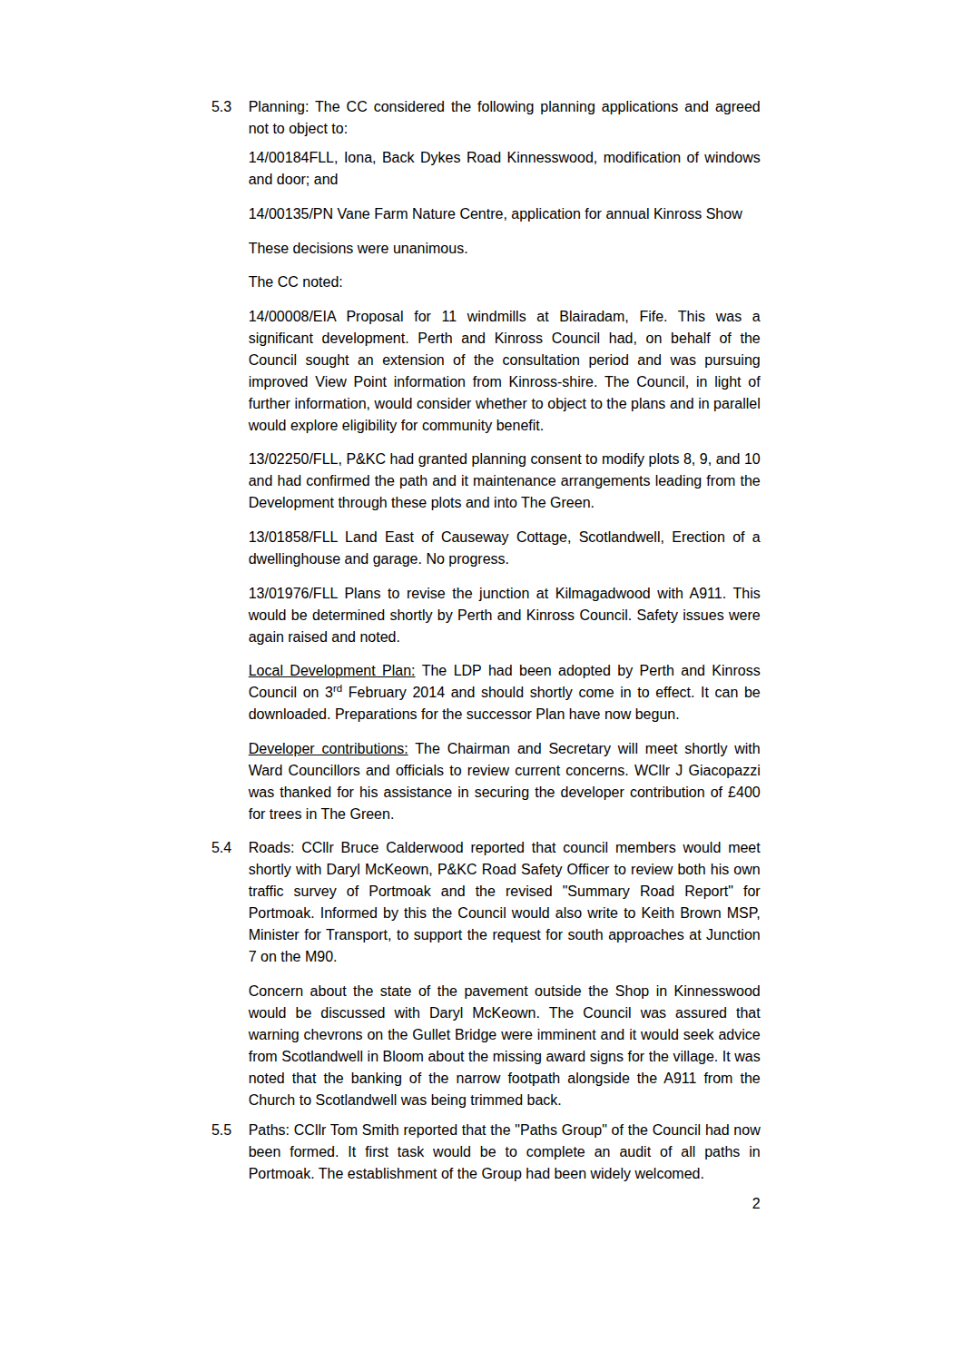5.3
Planning: The CC considered the following planning applications and agreed not to object to:
14/00184FLL, Iona, Back Dykes Road Kinnesswood, modification of windows and door; and
14/00135/PN Vane Farm Nature Centre, application for annual Kinross Show
These decisions were unanimous.
The CC noted:
14/00008/EIA Proposal for 11 windmills at Blairadam, Fife. This was a significant development. Perth and Kinross Council had, on behalf of the Council sought an extension of the consultation period and was pursuing improved View Point information from Kinross-shire. The Council, in light of further information, would consider whether to object to the plans and in parallel would explore eligibility for community benefit.
13/02250/FLL, P&KC had granted planning consent to modify plots 8, 9, and 10 and had confirmed the path and it maintenance arrangements leading from the Development through these plots and into The Green.
13/01858/FLL Land East of Causeway Cottage, Scotlandwell, Erection of a dwellinghouse and garage. No progress.
13/01976/FLL Plans to revise the junction at Kilmagadwood with A911. This would be determined shortly by Perth and Kinross Council. Safety issues were again raised and noted.
Local Development Plan: The LDP had been adopted by Perth and Kinross Council on 3rd February 2014 and should shortly come in to effect. It can be downloaded. Preparations for the successor Plan have now begun.
Developer contributions: The Chairman and Secretary will meet shortly with Ward Councillors and officials to review current concerns. WCllr J Giacopazzi was thanked for his assistance in securing the developer contribution of £400 for trees in The Green.
5.4
Roads: CCllr Bruce Calderwood reported that council members would meet shortly with Daryl McKeown, P&KC Road Safety Officer to review both his own traffic survey of Portmoak and the revised "Summary Road Report" for Portmoak. Informed by this the Council would also write to Keith Brown MSP, Minister for Transport, to support the request for south approaches at Junction 7 on the M90.
Concern about the state of the pavement outside the Shop in Kinnesswood would be discussed with Daryl McKeown. The Council was assured that warning chevrons on the Gullet Bridge were imminent and it would seek advice from Scotlandwell in Bloom about the missing award signs for the village. It was noted that the banking of the narrow footpath alongside the A911 from the Church to Scotlandwell was being trimmed back.
5.5
Paths: CCllr Tom Smith reported that the "Paths Group" of the Council had now been formed. It first task would be to complete an audit of all paths in Portmoak. The establishment of the Group had been widely welcomed.
2